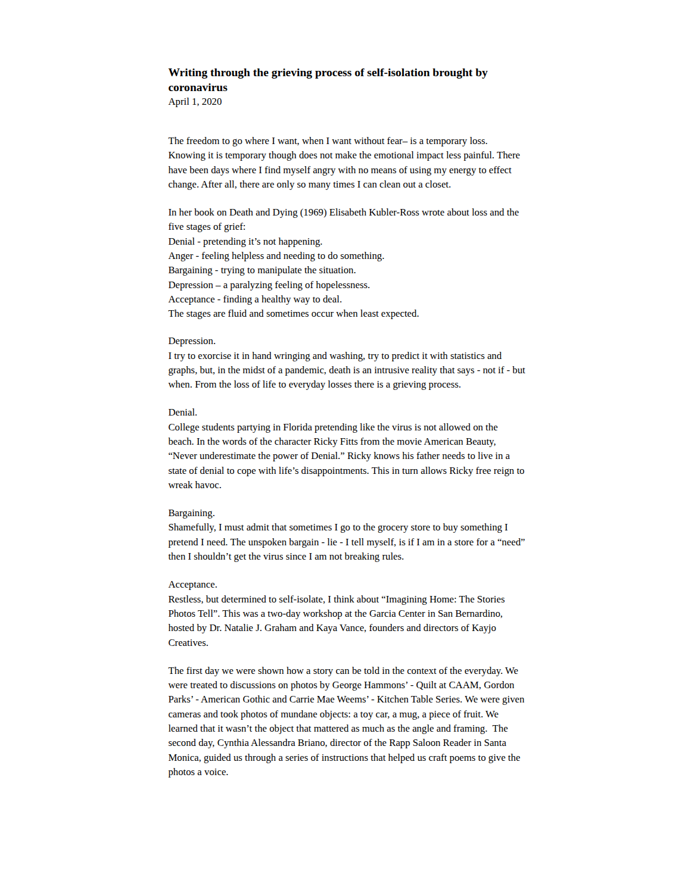Writing through the grieving process of self-isolation brought by coronavirus
April 1, 2020
The freedom to go where I want, when I want without fear– is a temporary loss. Knowing it is temporary though does not make the emotional impact less painful. There have been days where I find myself angry with no means of using my energy to effect change. After all, there are only so many times I can clean out a closet.
In her book on Death and Dying (1969) Elisabeth Kubler-Ross wrote about loss and the five stages of grief:
Denial - pretending it’s not happening.
Anger - feeling helpless and needing to do something.
Bargaining - trying to manipulate the situation.
Depression – a paralyzing feeling of hopelessness.
Acceptance - finding a healthy way to deal.
The stages are fluid and sometimes occur when least expected.
Depression.
I try to exorcise it in hand wringing and washing, try to predict it with statistics and graphs, but, in the midst of a pandemic, death is an intrusive reality that says - not if - but when. From the loss of life to everyday losses there is a grieving process.
Denial.
College students partying in Florida pretending like the virus is not allowed on the beach. In the words of the character Ricky Fitts from the movie American Beauty, “Never underestimate the power of Denial.” Ricky knows his father needs to live in a state of denial to cope with life’s disappointments. This in turn allows Ricky free reign to wreak havoc.
Bargaining.
Shamefully, I must admit that sometimes I go to the grocery store to buy something I pretend I need. The unspoken bargain - lie - I tell myself, is if I am in a store for a “need” then I shouldn’t get the virus since I am not breaking rules.
Acceptance.
Restless, but determined to self-isolate, I think about “Imagining Home: The Stories Photos Tell”. This was a two-day workshop at the Garcia Center in San Bernardino, hosted by Dr. Natalie J. Graham and Kaya Vance, founders and directors of Kayjo Creatives.
The first day we were shown how a story can be told in the context of the everyday. We were treated to discussions on photos by George Hammons’ - Quilt at CAAM, Gordon Parks’ - American Gothic and Carrie Mae Weems’ - Kitchen Table Series. We were given cameras and took photos of mundane objects: a toy car, a mug, a piece of fruit. We learned that it wasn’t the object that mattered as much as the angle and framing. The second day, Cynthia Alessandra Briano, director of the Rapp Saloon Reader in Santa Monica, guided us through a series of instructions that helped us craft poems to give the photos a voice.